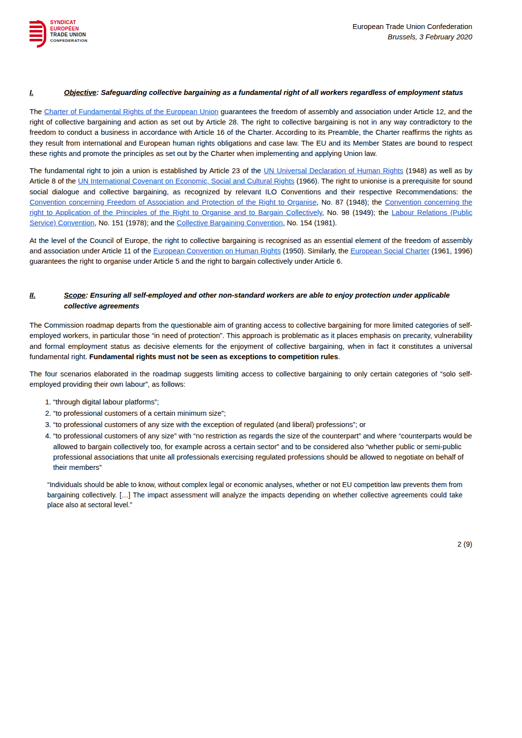SYNDICAT
EUROPÉEN
TRADE UNION
CONFEDERATION
European Trade Union Confederation
Brussels, 3 February 2020
I. Objective: Safeguarding collective bargaining as a fundamental right of all workers regardless of employment status
The Charter of Fundamental Rights of the European Union guarantees the freedom of assembly and association under Article 12, and the right of collective bargaining and action as set out by Article 28. The right to collective bargaining is not in any way contradictory to the freedom to conduct a business in accordance with Article 16 of the Charter. According to its Preamble, the Charter reaffirms the rights as they result from international and European human rights obligations and case law. The EU and its Member States are bound to respect these rights and promote the principles as set out by the Charter when implementing and applying Union law.
The fundamental right to join a union is established by Article 23 of the UN Universal Declaration of Human Rights (1948) as well as by Article 8 of the UN International Covenant on Economic, Social and Cultural Rights (1966). The right to unionise is a prerequisite for sound social dialogue and collective bargaining, as recognized by relevant ILO Conventions and their respective Recommendations: the Convention concerning Freedom of Association and Protection of the Right to Organise, No. 87 (1948); the Convention concerning the right to Application of the Principles of the Right to Organise and to Bargain Collectively, No. 98 (1949); the Labour Relations (Public Service) Convention, No. 151 (1978); and the Collective Bargaining Convention, No. 154 (1981).
At the level of the Council of Europe, the right to collective bargaining is recognised as an essential element of the freedom of assembly and association under Article 11 of the European Convention on Human Rights (1950). Similarly, the European Social Charter (1961, 1996) guarantees the right to organise under Article 5 and the right to bargain collectively under Article 6.
II. Scope: Ensuring all self-employed and other non-standard workers are able to enjoy protection under applicable collective agreements
The Commission roadmap departs from the questionable aim of granting access to collective bargaining for more limited categories of self-employed workers, in particular those “in need of protection”. This approach is problematic as it places emphasis on precarity, vulnerability and formal employment status as decisive elements for the enjoyment of collective bargaining, when in fact it constitutes a universal fundamental right. Fundamental rights must not be seen as exceptions to competition rules.
The four scenarios elaborated in the roadmap suggests limiting access to collective bargaining to only certain categories of “solo self-employed providing their own labour”, as follows:
“through digital labour platforms”;
“to professional customers of a certain minimum size”;
“to professional customers of any size with the exception of regulated (and liberal) professions”; or
“to professional customers of any size” with “no restriction as regards the size of the counterpart” and where “counterparts would be allowed to bargain collectively too, for example across a certain sector” and to be considered also “whether public or semi-public professional associations that unite all professionals exercising regulated professions should be allowed to negotiate on behalf of their members”
“Individuals should be able to know, without complex legal or economic analyses, whether or not EU competition law prevents them from bargaining collectively. […] The impact assessment will analyze the impacts depending on whether collective agreements could take place also at sectoral level.”
2 (9)